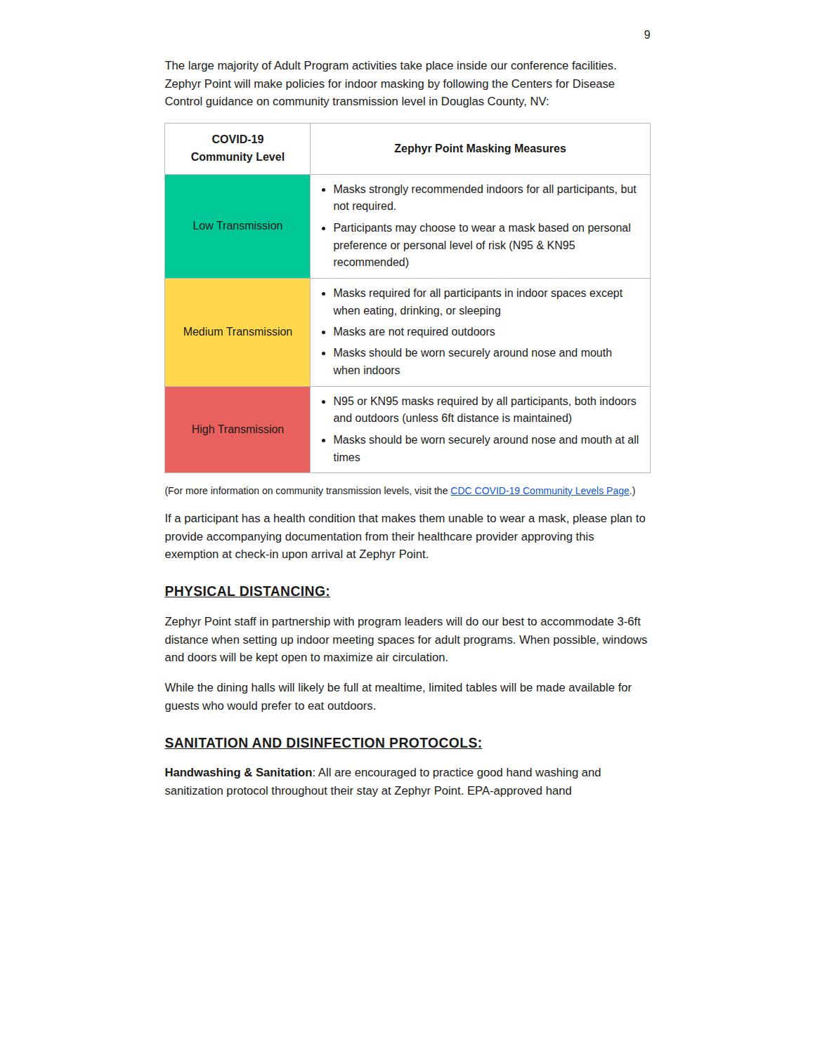9
The large majority of Adult Program activities take place inside our conference facilities. Zephyr Point will make policies for indoor masking by following the Centers for Disease Control guidance on community transmission level in Douglas County, NV:
| COVID-19 Community Level | Zephyr Point Masking Measures |
| --- | --- |
| Low Transmission | Masks strongly recommended indoors for all participants, but not required. Participants may choose to wear a mask based on personal preference or personal level of risk (N95 & KN95 recommended) |
| Medium Transmission | Masks required for all participants in indoor spaces except when eating, drinking, or sleeping Masks are not required outdoors Masks should be worn securely around nose and mouth when indoors |
| High Transmission | N95 or KN95 masks required by all participants, both indoors and outdoors (unless 6ft distance is maintained) Masks should be worn securely around nose and mouth at all times |
(For more information on community transmission levels, visit the CDC COVID-19 Community Levels Page.)
If a participant has a health condition that makes them unable to wear a mask, please plan to provide accompanying documentation from their healthcare provider approving this exemption at check-in upon arrival at Zephyr Point.
Physical Distancing:
Zephyr Point staff in partnership with program leaders will do our best to accommodate 3-6ft distance when setting up indoor meeting spaces for adult programs. When possible, windows and doors will be kept open to maximize air circulation.
While the dining halls will likely be full at mealtime, limited tables will be made available for guests who would prefer to eat outdoors.
Sanitation and Disinfection Protocols:
Handwashing & Sanitation: All are encouraged to practice good hand washing and sanitization protocol throughout their stay at Zephyr Point. EPA-approved hand